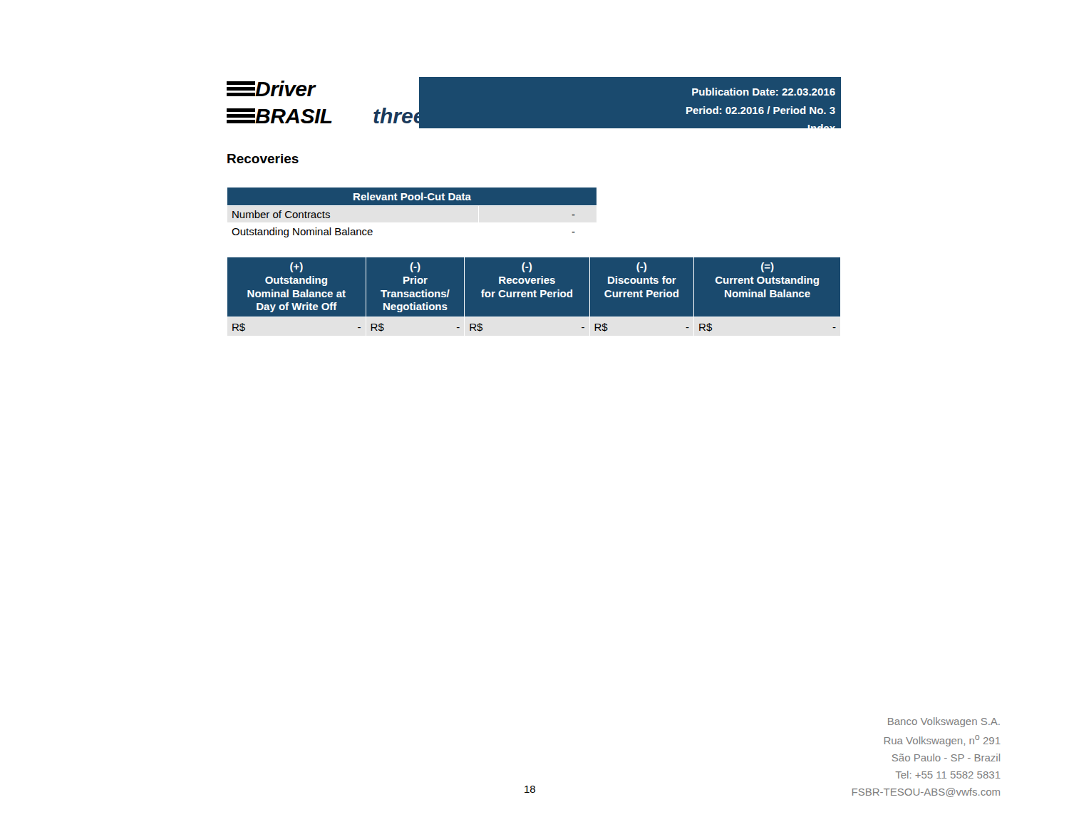Driver
BRASIL
three
Publication Date: 22.03.2016
Period: 02.2016 / Period No. 3
Index
Recoveries
| Relevant Pool-Cut Data |
| --- |
| Number of Contracts | - |
| Outstanding Nominal Balance | - |
| (+) Outstanding Nominal Balance at Day of Write Off | (-) Prior Transactions/ Negotiations | (-) Recoveries for Current Period | (-) Discounts for Current Period | (=) Current Outstanding Nominal Balance |
| --- | --- | --- | --- | --- |
| R$ - | R$ - | R$ - | R$ - | R$ - |
18
Banco Volkswagen S.A.
Rua Volkswagen, no 291
São Paulo - SP - Brazil
Tel: +55 11 5582 5831
FSBR-TESOU-ABS@vwfs.com